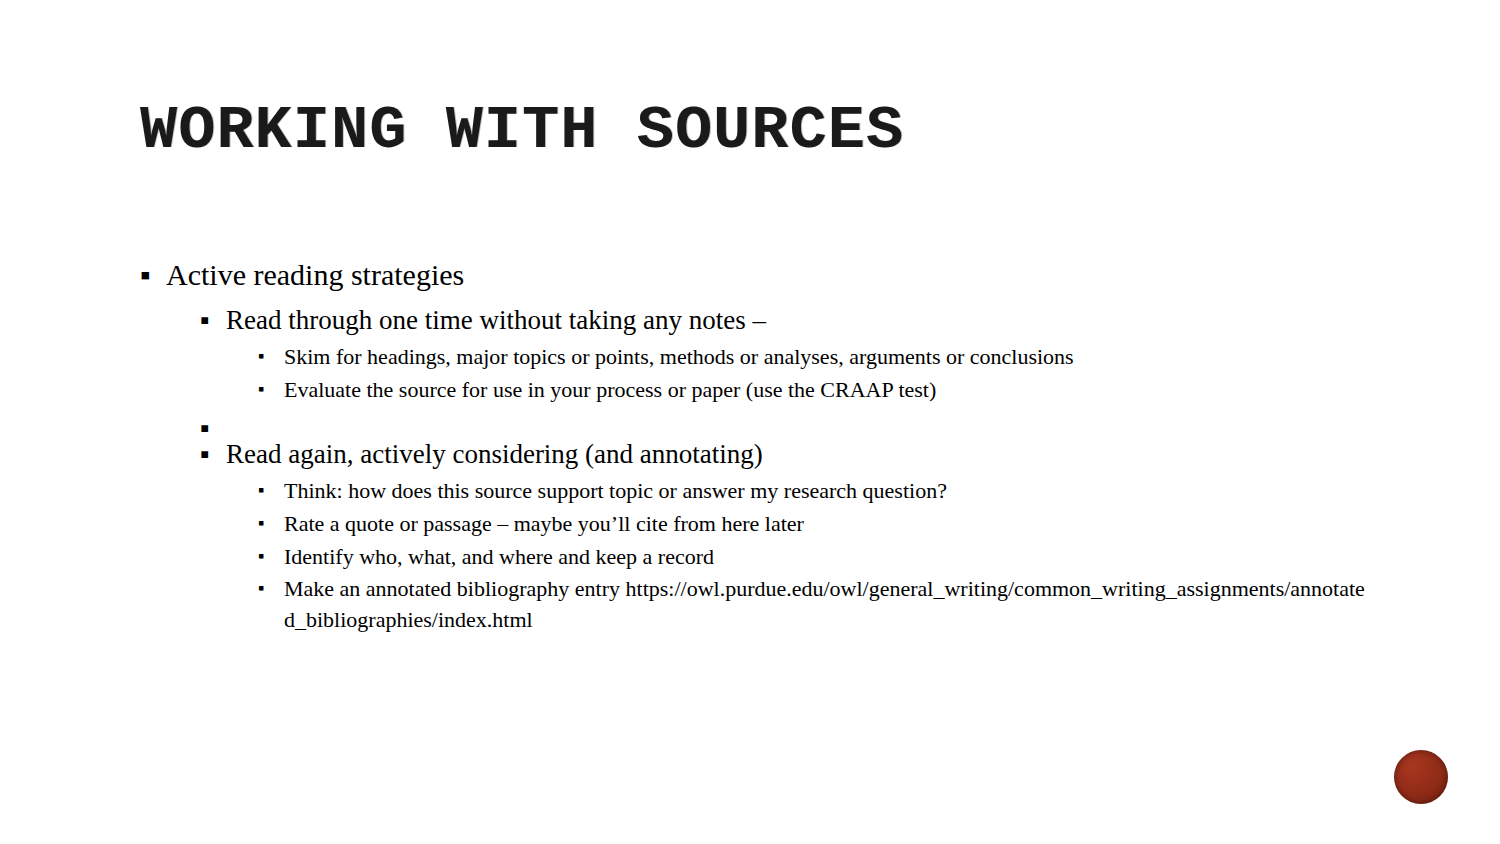Working with Sources
Active reading strategies
Read through one time without taking any notes –
Skim for headings, major topics or points, methods or analyses, arguments or conclusions
Evaluate the source for use in your process or paper (use the CRAAP test)
Read again, actively considering (and annotating)
Think: how does this source support topic or answer my research question?
Rate a quote or passage – maybe you’ll cite from here later
Identify who, what, and where and keep a record
Make an annotated bibliography entry https://owl.purdue.edu/owl/general_writing/common_writing_assignments/annotated_bibliographies/index.html